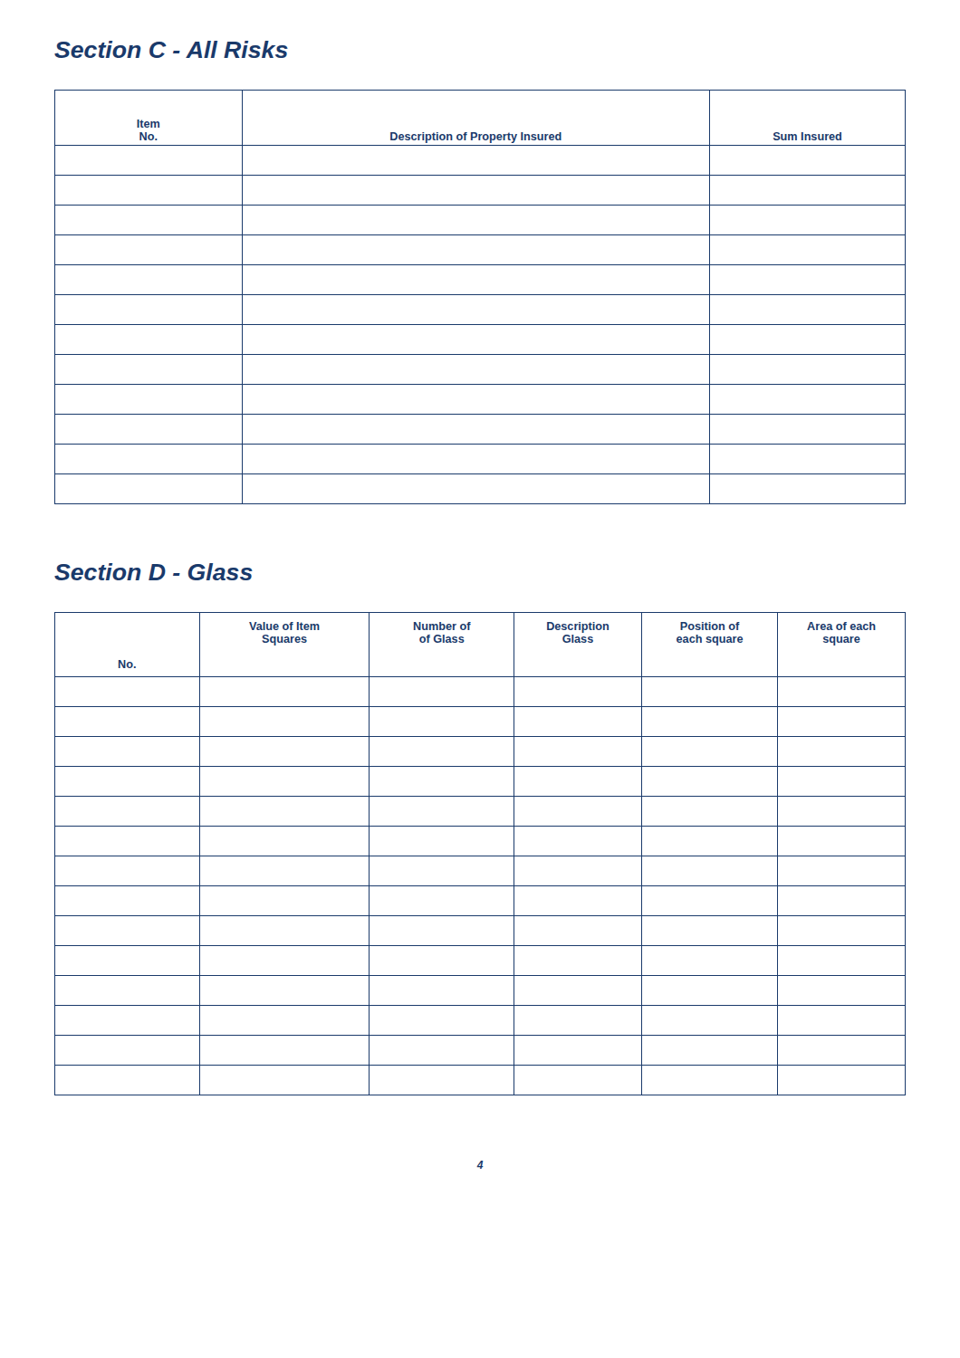Section C - All Risks
| Item No. | Description of Property Insured | Sum Insured |
| --- | --- | --- |
Section D - Glass
| No. | Value of Item Squares | Number of of Glass | Description Glass | Position of each square | Area of each square |
| --- | --- | --- | --- | --- | --- |
4